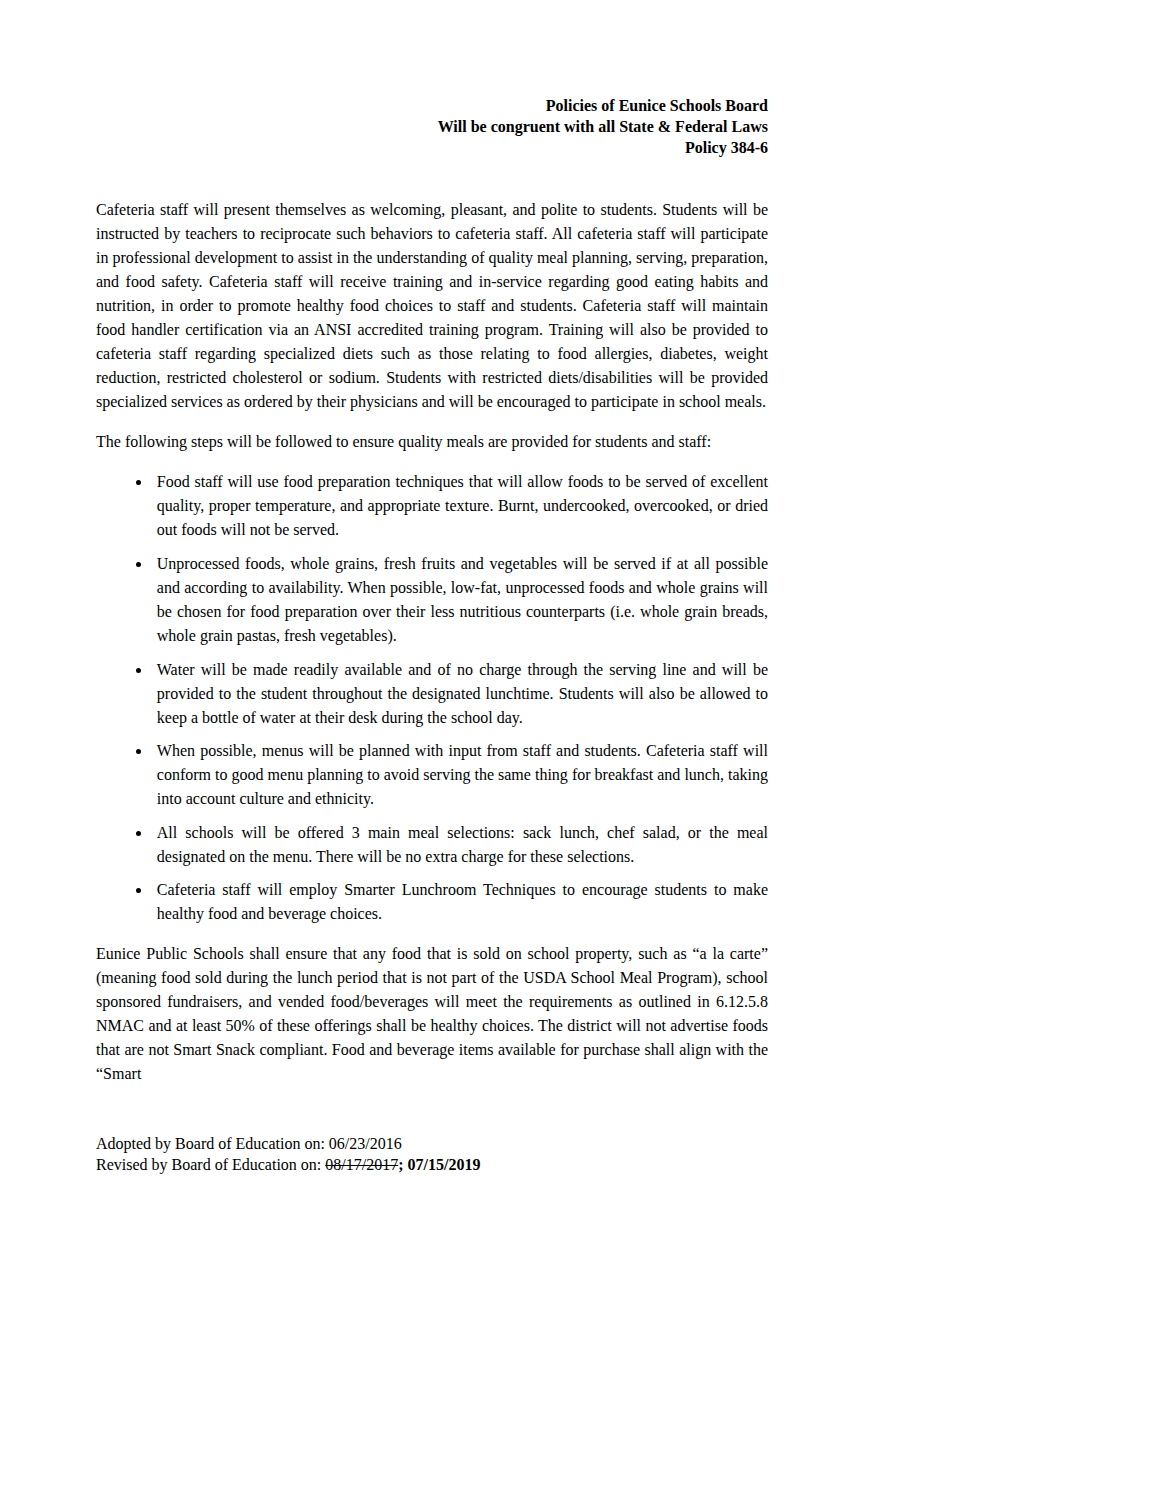Policies of Eunice Schools Board
Will be congruent with all State & Federal Laws
Policy 384-6
Cafeteria staff will present themselves as welcoming, pleasant, and polite to students. Students will be instructed by teachers to reciprocate such behaviors to cafeteria staff. All cafeteria staff will participate in professional development to assist in the understanding of quality meal planning, serving, preparation, and food safety. Cafeteria staff will receive training and in-service regarding good eating habits and nutrition, in order to promote healthy food choices to staff and students. Cafeteria staff will maintain food handler certification via an ANSI accredited training program. Training will also be provided to cafeteria staff regarding specialized diets such as those relating to food allergies, diabetes, weight reduction, restricted cholesterol or sodium. Students with restricted diets/disabilities will be provided specialized services as ordered by their physicians and will be encouraged to participate in school meals.
The following steps will be followed to ensure quality meals are provided for students and staff:
Food staff will use food preparation techniques that will allow foods to be served of excellent quality, proper temperature, and appropriate texture. Burnt, undercooked, overcooked, or dried out foods will not be served.
Unprocessed foods, whole grains, fresh fruits and vegetables will be served if at all possible and according to availability. When possible, low-fat, unprocessed foods and whole grains will be chosen for food preparation over their less nutritious counterparts (i.e. whole grain breads, whole grain pastas, fresh vegetables).
Water will be made readily available and of no charge through the serving line and will be provided to the student throughout the designated lunchtime. Students will also be allowed to keep a bottle of water at their desk during the school day.
When possible, menus will be planned with input from staff and students. Cafeteria staff will conform to good menu planning to avoid serving the same thing for breakfast and lunch, taking into account culture and ethnicity.
All schools will be offered 3 main meal selections: sack lunch, chef salad, or the meal designated on the menu. There will be no extra charge for these selections.
Cafeteria staff will employ Smarter Lunchroom Techniques to encourage students to make healthy food and beverage choices.
Eunice Public Schools shall ensure that any food that is sold on school property, such as “a la carte” (meaning food sold during the lunch period that is not part of the USDA School Meal Program), school sponsored fundraisers, and vended food/beverages will meet the requirements as outlined in 6.12.5.8 NMAC and at least 50% of these offerings shall be healthy choices. The district will not advertise foods that are not Smart Snack compliant. Food and beverage items available for purchase shall align with the “Smart
Adopted by Board of Education on: 06/23/2016
Revised by Board of Education on: 08/17/2017; 07/15/2019